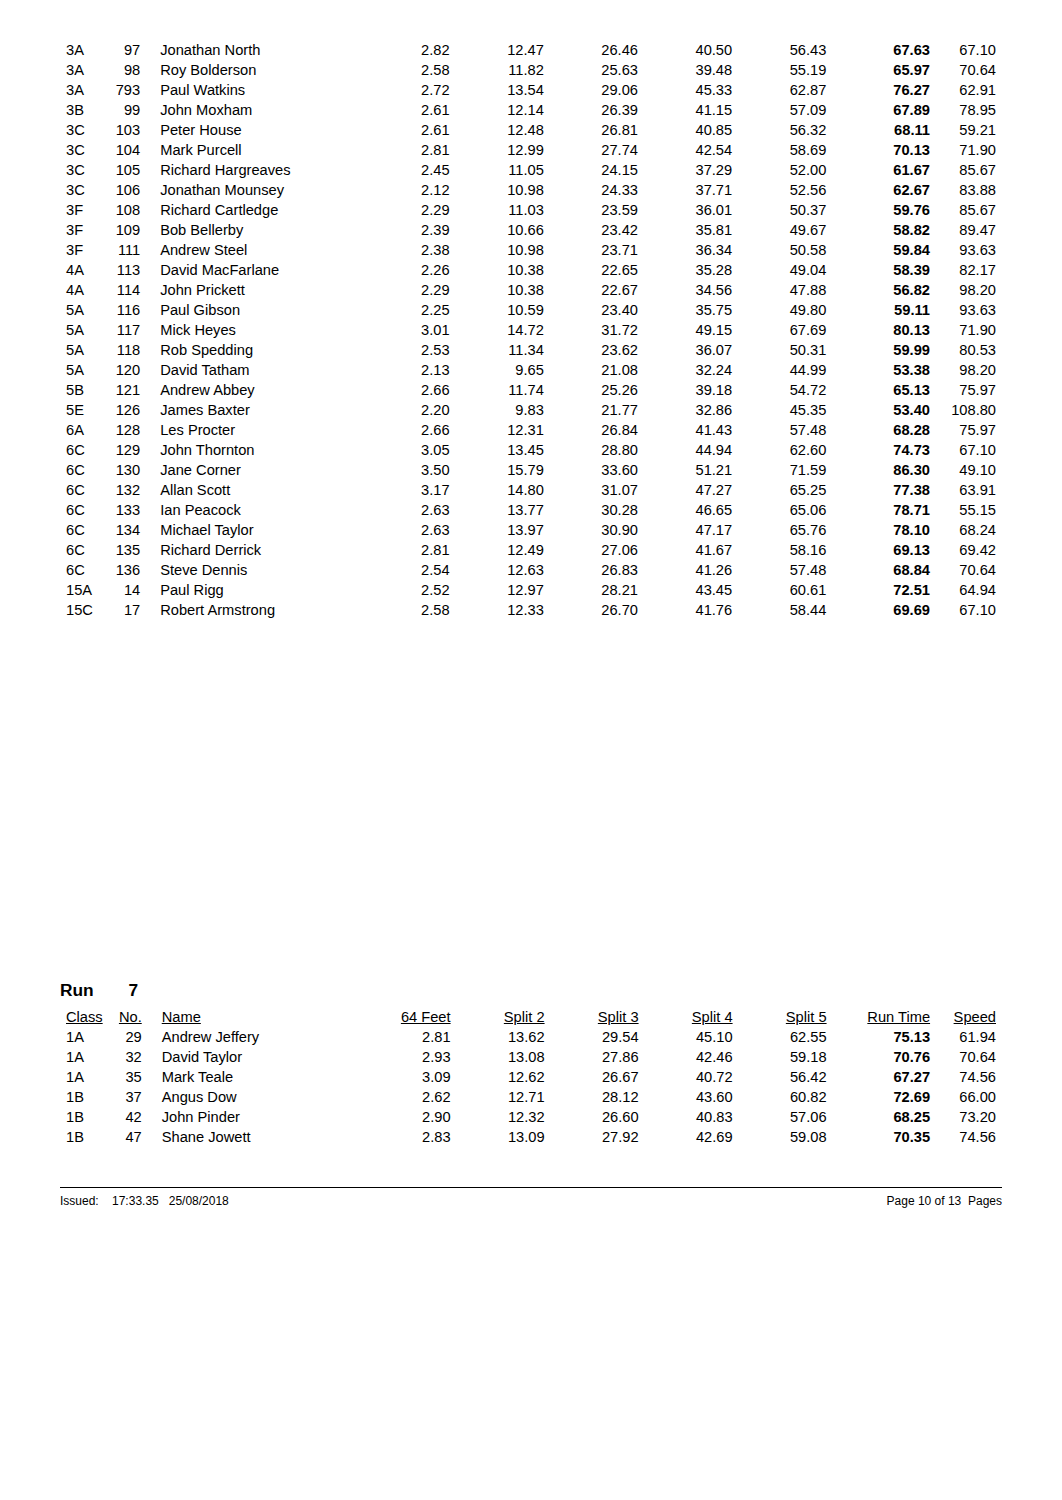| 3A | 97 | Jonathan North | 2.82 | 12.47 | 26.46 | 40.50 | 56.43 | 67.63 | 67.10 |
| 3A | 98 | Roy Bolderson | 2.58 | 11.82 | 25.63 | 39.48 | 55.19 | 65.97 | 70.64 |
| 3A | 793 | Paul Watkins | 2.72 | 13.54 | 29.06 | 45.33 | 62.87 | 76.27 | 62.91 |
| 3B | 99 | John Moxham | 2.61 | 12.14 | 26.39 | 41.15 | 57.09 | 67.89 | 78.95 |
| 3C | 103 | Peter House | 2.61 | 12.48 | 26.81 | 40.85 | 56.32 | 68.11 | 59.21 |
| 3C | 104 | Mark Purcell | 2.81 | 12.99 | 27.74 | 42.54 | 58.69 | 70.13 | 71.90 |
| 3C | 105 | Richard Hargreaves | 2.45 | 11.05 | 24.15 | 37.29 | 52.00 | 61.67 | 85.67 |
| 3C | 106 | Jonathan Mounsey | 2.12 | 10.98 | 24.33 | 37.71 | 52.56 | 62.67 | 83.88 |
| 3F | 108 | Richard Cartledge | 2.29 | 11.03 | 23.59 | 36.01 | 50.37 | 59.76 | 85.67 |
| 3F | 109 | Bob Bellerby | 2.39 | 10.66 | 23.42 | 35.81 | 49.67 | 58.82 | 89.47 |
| 3F | 111 | Andrew Steel | 2.38 | 10.98 | 23.71 | 36.34 | 50.58 | 59.84 | 93.63 |
| 4A | 113 | David MacFarlane | 2.26 | 10.38 | 22.65 | 35.28 | 49.04 | 58.39 | 82.17 |
| 4A | 114 | John Prickett | 2.29 | 10.38 | 22.67 | 34.56 | 47.88 | 56.82 | 98.20 |
| 5A | 116 | Paul Gibson | 2.25 | 10.59 | 23.40 | 35.75 | 49.80 | 59.11 | 93.63 |
| 5A | 117 | Mick Heyes | 3.01 | 14.72 | 31.72 | 49.15 | 67.69 | 80.13 | 71.90 |
| 5A | 118 | Rob Spedding | 2.53 | 11.34 | 23.62 | 36.07 | 50.31 | 59.99 | 80.53 |
| 5A | 120 | David Tatham | 2.13 | 9.65 | 21.08 | 32.24 | 44.99 | 53.38 | 98.20 |
| 5B | 121 | Andrew Abbey | 2.66 | 11.74 | 25.26 | 39.18 | 54.72 | 65.13 | 75.97 |
| 5E | 126 | James Baxter | 2.20 | 9.83 | 21.77 | 32.86 | 45.35 | 53.40 | 108.80 |
| 6A | 128 | Les Procter | 2.66 | 12.31 | 26.84 | 41.43 | 57.48 | 68.28 | 75.97 |
| 6C | 129 | John Thornton | 3.05 | 13.45 | 28.80 | 44.94 | 62.60 | 74.73 | 67.10 |
| 6C | 130 | Jane Corner | 3.50 | 15.79 | 33.60 | 51.21 | 71.59 | 86.30 | 49.10 |
| 6C | 132 | Allan Scott | 3.17 | 14.80 | 31.07 | 47.27 | 65.25 | 77.38 | 63.91 |
| 6C | 133 | Ian Peacock | 2.63 | 13.77 | 30.28 | 46.65 | 65.06 | 78.71 | 55.15 |
| 6C | 134 | Michael Taylor | 2.63 | 13.97 | 30.90 | 47.17 | 65.76 | 78.10 | 68.24 |
| 6C | 135 | Richard Derrick | 2.81 | 12.49 | 27.06 | 41.67 | 58.16 | 69.13 | 69.42 |
| 6C | 136 | Steve Dennis | 2.54 | 12.63 | 26.83 | 41.26 | 57.48 | 68.84 | 70.64 |
| 15A | 14 | Paul Rigg | 2.52 | 12.97 | 28.21 | 43.45 | 60.61 | 72.51 | 64.94 |
| 15C | 17 | Robert Armstrong | 2.58 | 12.33 | 26.70 | 41.76 | 58.44 | 69.69 | 67.10 |
Run 7
| Class | No. | Name | 64 Feet | Split 2 | Split 3 | Split 4 | Split 5 | Run Time | Speed |
| --- | --- | --- | --- | --- | --- | --- | --- | --- | --- |
| 1A | 29 | Andrew Jeffery | 2.81 | 13.62 | 29.54 | 45.10 | 62.55 | 75.13 | 61.94 |
| 1A | 32 | David Taylor | 2.93 | 13.08 | 27.86 | 42.46 | 59.18 | 70.76 | 70.64 |
| 1A | 35 | Mark Teale | 3.09 | 12.62 | 26.67 | 40.72 | 56.42 | 67.27 | 74.56 |
| 1B | 37 | Angus Dow | 2.62 | 12.71 | 28.12 | 43.60 | 60.82 | 72.69 | 66.00 |
| 1B | 42 | John Pinder | 2.90 | 12.32 | 26.60 | 40.83 | 57.06 | 68.25 | 73.20 |
| 1B | 47 | Shane Jowett | 2.83 | 13.09 | 27.92 | 42.69 | 59.08 | 70.35 | 74.56 |
Issued: 17:33.35 25/08/2018
Page 10 of 13 Pages